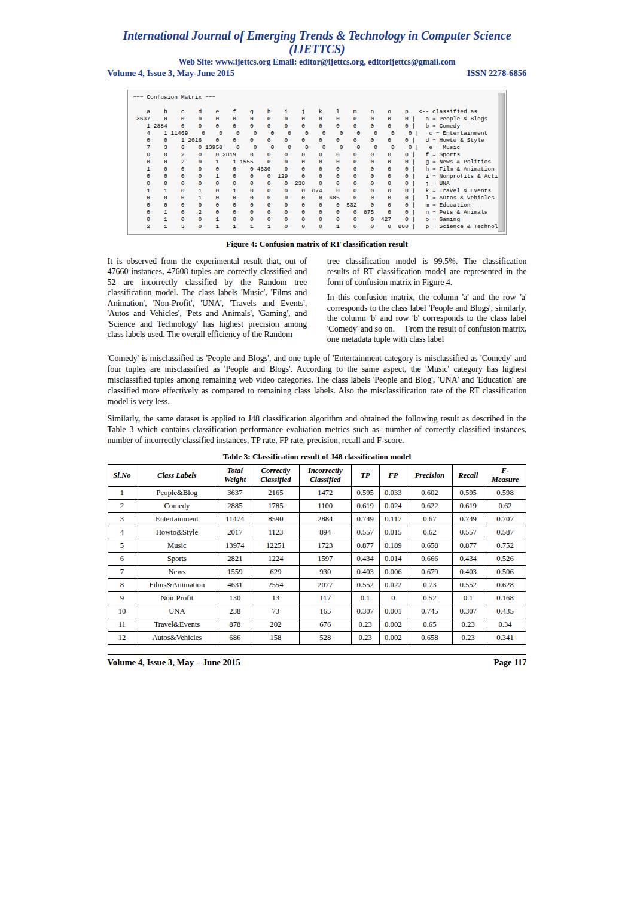International Journal of Emerging Trends & Technology in Computer Science (IJETTCS)
Web Site: www.ijettcs.org Email: editor@ijettcs.org, editorijettcs@gmail.com
Volume 4, Issue 3, May-June 2015 ISSN 2278-6856
=== Confusion Matrix ===

    a    b    c    d    e    f    g    h    i    j    k    l    m    n    o    p   <-- classified as
 3637    0    0    0    0    0    0    0    0    0    0    0    0    0    0    0 |   a = People & Blogs
    1 2884    0    0    0    0    0    0    0    0    0    0    0    0    0    0 |   b = Comedy
    4    1 11469    0    0    0    0    0    0    0    0    0    0    0    0    0 |   c = Entertainment
    0    0    1 2016    0    0    0    0    0    0    0    0    0    0    0    0 |   d = Howto & Style
    7    3    6    0 13958    0    0    0    0    0    0    0    0    0    0    0 |   e = Music
    0    0    2    0    0 2819    0    0    0    0    0    0    0    0    0    0 |   f = Sports
    0    0    2    0    1    1 1555    0    0    0    0    0    0    0    0    0 |   g = News & Politics
    1    0    0    0    0    0    0 4630    0    0    0    0    0    0    0    0 |   h = Film & Animation
    0    0    0    0    1    0    0    0  129    0    0    0    0    0    0    0 |   i = Nonprofits & Activism
    0    0    0    0    0    0    0    0    0  238    0    0    0    0    0    0 |   j = UNA
    1    1    0    1    0    1    0    0    0    0  874    0    0    0    0    0 |   k = Travel & Events
    0    0    0    1    0    0    0    0    0    0    0  685    0    0    0    0 |   l = Autos & Vehicles
    0    0    0    0    0    0    0    0    0    0    0    0  532    0    0    0 |   m = Education
    0    1    0    2    0    0    0    0    0    0    0    0    0  875    0    0 |   n = Pets & Animals
    0    1    0    0    1    0    0    0    0    0    0    0    0    0  427    0 |   o = Gaming
    2    1    3    0    1    1    1    1    0    0    0    1    0    0    0  880 |   p = Science & Technology
Figure 4: Confusion matrix of RT classification result
It is observed from the experimental result that, out of 47660 instances, 47608 tuples are correctly classified and 52 are incorrectly classified by the Random tree classification model. The class labels 'Music', 'Films and Animation', 'Non-Profit', 'UNA', 'Travels and Events', 'Autos and Vehicles', 'Pets and Animals', 'Gaming', and 'Science and Technology' has highest precision among class labels used. The overall efficiency of the Random
tree classification model is 99.5%. The classification results of RT classification model are represented in the form of confusion matrix in Figure 4.
In this confusion matrix, the column 'a' and the row 'a' corresponds to the class label 'People and Blogs', similarly, the column 'b' and row 'b' corresponds to the class label 'Comedy' and so on. From the result of confusion matrix, one metadata tuple with class label
'Comedy' is misclassified as 'People and Blogs', and one tuple of 'Entertainment category is misclassified as 'Comedy' and four tuples are misclassified as 'People and Blogs'. According to the same aspect, the 'Music' category has highest misclassified tuples among remaining web video categories. The class labels 'People and Blog', 'UNA' and 'Education' are classified more effectively as compared to remaining class labels. Also the misclassification rate of the RT classification model is very less.
Similarly, the same dataset is applied to J48 classification algorithm and obtained the following result as described in the Table 3 which contains classification performance evaluation metrics such as- number of correctly classified instances, number of incorrectly classified instances, TP rate, FP rate, precision, recall and F-score.
Table 3: Classification result of J48 classification model
| Sl.No | Class Labels | Total Weight | Correctly Classified | Incorrectly Classified | TP | FP | Precision | Recall | F- Measure |
| --- | --- | --- | --- | --- | --- | --- | --- | --- | --- |
| 1 | People&Blog | 3637 | 2165 | 1472 | 0.595 | 0.033 | 0.602 | 0.595 | 0.598 |
| 2 | Comedy | 2885 | 1785 | 1100 | 0.619 | 0.024 | 0.622 | 0.619 | 0.62 |
| 3 | Entertainment | 11474 | 8590 | 2884 | 0.749 | 0.117 | 0.67 | 0.749 | 0.707 |
| 4 | Howto&Style | 2017 | 1123 | 894 | 0.557 | 0.015 | 0.62 | 0.557 | 0.587 |
| 5 | Music | 13974 | 12251 | 1723 | 0.877 | 0.189 | 0.658 | 0.877 | 0.752 |
| 6 | Sports | 2821 | 1224 | 1597 | 0.434 | 0.014 | 0.666 | 0.434 | 0.526 |
| 7 | News | 1559 | 629 | 930 | 0.403 | 0.006 | 0.679 | 0.403 | 0.506 |
| 8 | Films&Animation | 4631 | 2554 | 2077 | 0.552 | 0.022 | 0.73 | 0.552 | 0.628 |
| 9 | Non-Profit | 130 | 13 | 117 | 0.1 | 0 | 0.52 | 0.1 | 0.168 |
| 10 | UNA | 238 | 73 | 165 | 0.307 | 0.001 | 0.745 | 0.307 | 0.435 |
| 11 | Travel&Events | 878 | 202 | 676 | 0.23 | 0.002 | 0.65 | 0.23 | 0.34 |
| 12 | Autos&Vehicles | 686 | 158 | 528 | 0.23 | 0.002 | 0.658 | 0.23 | 0.341 |
Volume 4, Issue 3, May – June 2015 Page 117